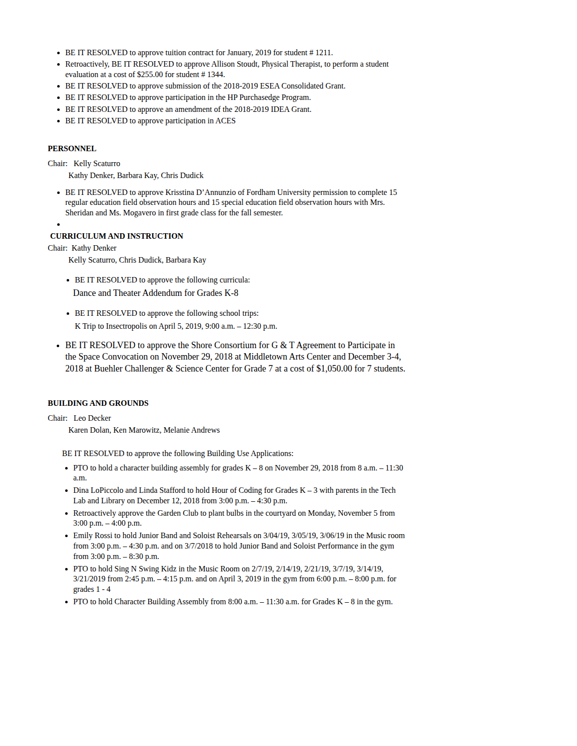BE IT RESOLVED to approve tuition contract for January, 2019 for student # 1211.
Retroactively, BE IT RESOLVED to approve Allison Stoudt, Physical Therapist, to perform a student evaluation at a cost of $255.00 for student # 1344.
BE IT RESOLVED to approve submission of the 2018-2019 ESEA Consolidated Grant.
BE IT RESOLVED to approve participation in the HP Purchasedge Program.
BE IT RESOLVED to approve an amendment of the 2018-2019 IDEA Grant.
BE IT RESOLVED to approve participation in ACES
PERSONNEL
Chair: Kelly Scaturro
Kathy Denker, Barbara Kay, Chris Dudick
BE IT RESOLVED to approve Krisstina D’Annunzio of Fordham University permission to complete 15 regular education field observation hours and 15 special education field observation hours with Mrs. Sheridan and Ms. Mogavero in first grade class for the fall semester.
CURRICULUM AND INSTRUCTION
Chair: Kathy Denker
Kelly Scaturro, Chris Dudick, Barbara Kay
BE IT RESOLVED to approve the following curricula:
Dance and Theater Addendum for Grades K-8
BE IT RESOLVED to approve the following school trips:
K Trip to Insectropolis on April 5, 2019, 9:00 a.m. – 12:30 p.m.
BE IT RESOLVED to approve the Shore Consortium for G & T Agreement to Participate in the Space Convocation on November 29, 2018 at Middletown Arts Center and December 3-4, 2018 at Buehler Challenger & Science Center for Grade 7 at a cost of $1,050.00 for 7 students.
BUILDING AND GROUNDS
Chair: Leo Decker
Karen Dolan, Ken Marowitz, Melanie Andrews
BE IT RESOLVED to approve the following Building Use Applications:
PTO to hold a character building assembly for grades K – 8 on November 29, 2018 from 8 a.m. – 11:30 a.m.
Dina LoPiccolo and Linda Stafford to hold Hour of Coding for Grades K – 3 with parents in the Tech Lab and Library on December 12, 2018 from 3:00 p.m. – 4:30 p.m.
Retroactively approve the Garden Club to plant bulbs in the courtyard on Monday, November 5 from 3:00 p.m. – 4:00 p.m.
Emily Rossi to hold Junior Band and Soloist Rehearsals on 3/04/19, 3/05/19, 3/06/19 in the Music room from 3:00 p.m. – 4:30 p.m. and on 3/7/2018 to hold Junior Band and Soloist Performance in the gym from 3:00 p.m. – 8:30 p.m.
PTO to hold Sing N Swing Kidz in the Music Room on 2/7/19, 2/14/19, 2/21/19, 3/7/19, 3/14/19, 3/21/2019 from 2:45 p.m. – 4:15 p.m. and on April 3, 2019 in the gym from 6:00 p.m. – 8:00 p.m. for grades 1 - 4
PTO to hold Character Building Assembly from 8:00 a.m. – 11:30 a.m. for Grades K – 8 in the gym.